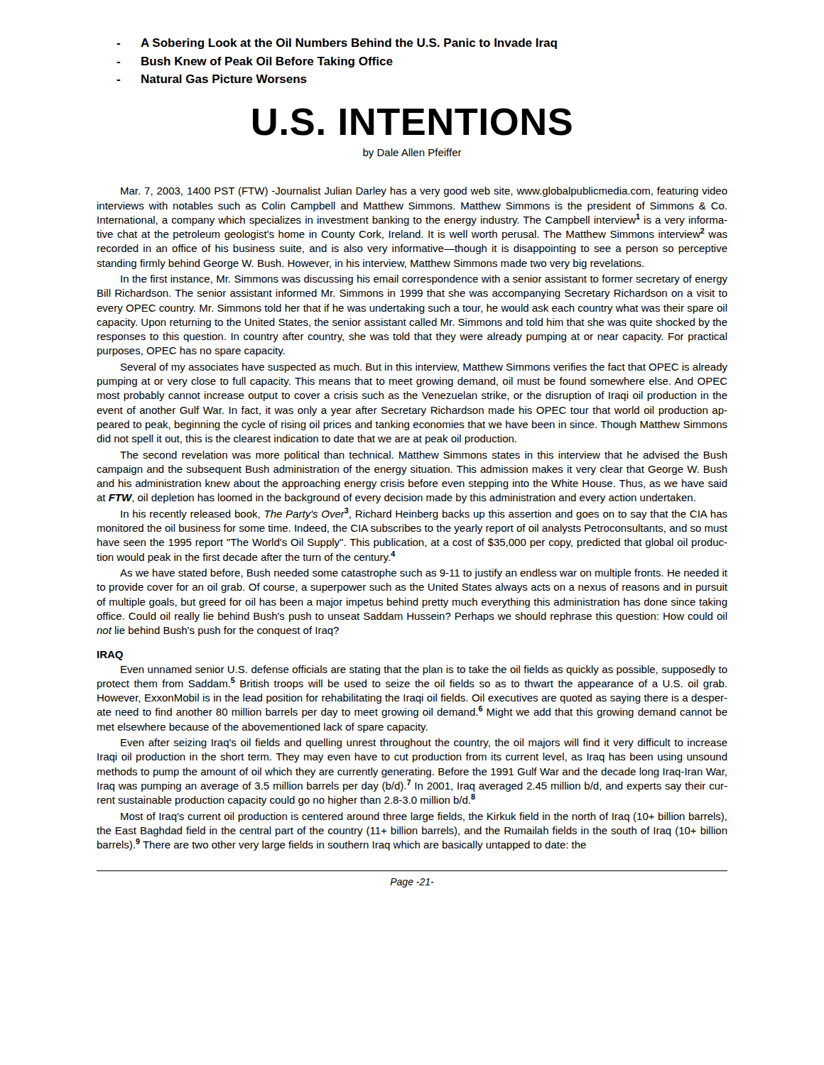A Sobering Look at the Oil Numbers Behind the U.S. Panic to Invade Iraq
Bush Knew of Peak Oil Before Taking Office
Natural Gas Picture Worsens
U.S. INTENTIONS
by Dale Allen Pfeiffer
Mar. 7, 2003, 1400 PST (FTW) -Journalist Julian Darley has a very good web site, www.globalpublicmedia.com, featuring video interviews with notables such as Colin Campbell and Matthew Simmons. Matthew Simmons is the president of Simmons & Co. International, a company which specializes in investment banking to the energy industry. The Campbell interview1 is a very informative chat at the petroleum geologist's home in County Cork, Ireland. It is well worth perusal. The Matthew Simmons interview2 was recorded in an office of his business suite, and is also very informative—though it is disappointing to see a person so perceptive standing firmly behind George W. Bush. However, in his interview, Matthew Simmons made two very big revelations.
In the first instance, Mr. Simmons was discussing his email correspondence with a senior assistant to former secretary of energy Bill Richardson. The senior assistant informed Mr. Simmons in 1999 that she was accompanying Secretary Richardson on a visit to every OPEC country. Mr. Simmons told her that if he was undertaking such a tour, he would ask each country what was their spare oil capacity. Upon returning to the United States, the senior assistant called Mr. Simmons and told him that she was quite shocked by the responses to this question. In country after country, she was told that they were already pumping at or near capacity. For practical purposes, OPEC has no spare capacity.
Several of my associates have suspected as much. But in this interview, Matthew Simmons verifies the fact that OPEC is already pumping at or very close to full capacity. This means that to meet growing demand, oil must be found somewhere else. And OPEC most probably cannot increase output to cover a crisis such as the Venezuelan strike, or the disruption of Iraqi oil production in the event of another Gulf War. In fact, it was only a year after Secretary Richardson made his OPEC tour that world oil production appeared to peak, beginning the cycle of rising oil prices and tanking economies that we have been in since. Though Matthew Simmons did not spell it out, this is the clearest indication to date that we are at peak oil production.
The second revelation was more political than technical. Matthew Simmons states in this interview that he advised the Bush campaign and the subsequent Bush administration of the energy situation. This admission makes it very clear that George W. Bush and his administration knew about the approaching energy crisis before even stepping into the White House. Thus, as we have said at FTW, oil depletion has loomed in the background of every decision made by this administration and every action undertaken.
In his recently released book, The Party's Over3, Richard Heinberg backs up this assertion and goes on to say that the CIA has monitored the oil business for some time. Indeed, the CIA subscribes to the yearly report of oil analysts Petroconsultants, and so must have seen the 1995 report "The World's Oil Supply". This publication, at a cost of $35,000 per copy, predicted that global oil production would peak in the first decade after the turn of the century.4
As we have stated before, Bush needed some catastrophe such as 9-11 to justify an endless war on multiple fronts. He needed it to provide cover for an oil grab. Of course, a superpower such as the United States always acts on a nexus of reasons and in pursuit of multiple goals, but greed for oil has been a major impetus behind pretty much everything this administration has done since taking office. Could oil really lie behind Bush's push to unseat Saddam Hussein? Perhaps we should rephrase this question: How could oil not lie behind Bush's push for the conquest of Iraq?
Iraq
Even unnamed senior U.S. defense officials are stating that the plan is to take the oil fields as quickly as possible, supposedly to protect them from Saddam.5 British troops will be used to seize the oil fields so as to thwart the appearance of a U.S. oil grab. However, ExxonMobil is in the lead position for rehabilitating the Iraqi oil fields. Oil executives are quoted as saying there is a desperate need to find another 80 million barrels per day to meet growing oil demand.6 Might we add that this growing demand cannot be met elsewhere because of the abovementioned lack of spare capacity.
Even after seizing Iraq's oil fields and quelling unrest throughout the country, the oil majors will find it very difficult to increase Iraqi oil production in the short term. They may even have to cut production from its current level, as Iraq has been using unsound methods to pump the amount of oil which they are currently generating. Before the 1991 Gulf War and the decade long Iraq-Iran War, Iraq was pumping an average of 3.5 million barrels per day (b/d).7 In 2001, Iraq averaged 2.45 million b/d, and experts say their current sustainable production capacity could go no higher than 2.8-3.0 million b/d.8
Most of Iraq's current oil production is centered around three large fields, the Kirkuk field in the north of Iraq (10+ billion barrels), the East Baghdad field in the central part of the country (11+ billion barrels), and the Rumailah fields in the south of Iraq (10+ billion barrels).9 There are two other very large fields in southern Iraq which are basically untapped to date: the
Page -21-